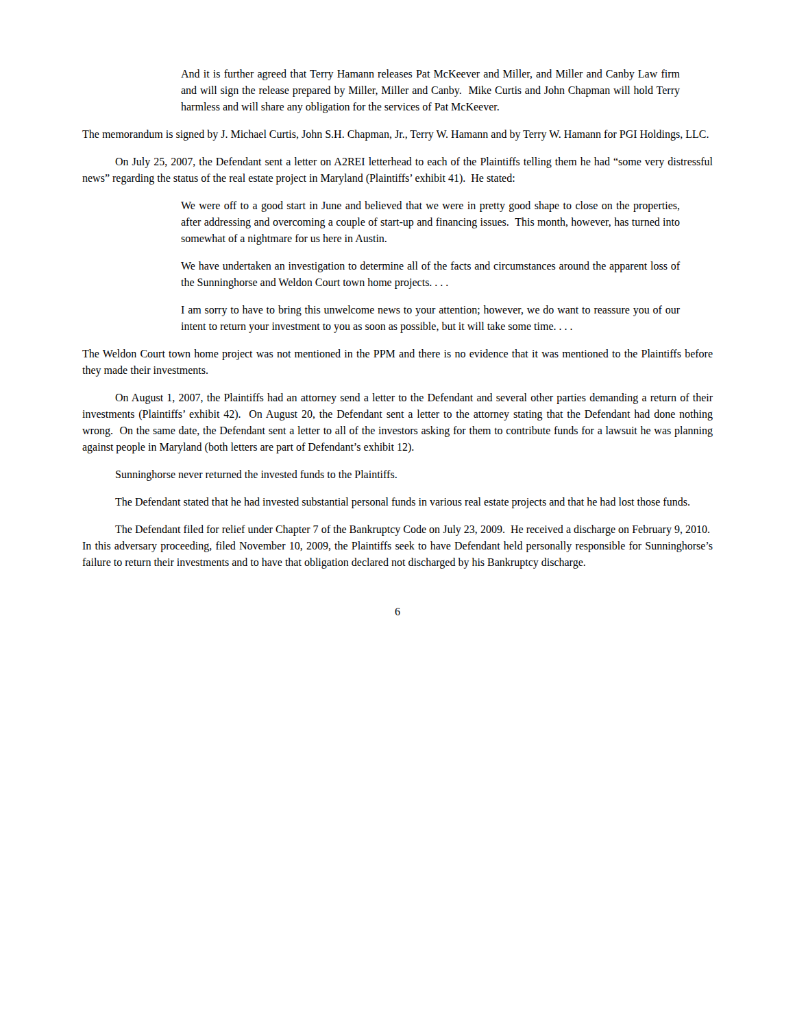And it is further agreed that Terry Hamann releases Pat McKeever and Miller, and Miller and Canby Law firm and will sign the release prepared by Miller, Miller and Canby. Mike Curtis and John Chapman will hold Terry harmless and will share any obligation for the services of Pat McKeever.
The memorandum is signed by J. Michael Curtis, John S.H. Chapman, Jr., Terry W. Hamann and by Terry W. Hamann for PGI Holdings, LLC.
On July 25, 2007, the Defendant sent a letter on A2REI letterhead to each of the Plaintiffs telling them he had “some very distressful news” regarding the status of the real estate project in Maryland (Plaintiffs’ exhibit 41). He stated:
We were off to a good start in June and believed that we were in pretty good shape to close on the properties, after addressing and overcoming a couple of start-up and financing issues. This month, however, has turned into somewhat of a nightmare for us here in Austin.
We have undertaken an investigation to determine all of the facts and circumstances around the apparent loss of the Sunninghorse and Weldon Court town home projects. . . .
I am sorry to have to bring this unwelcome news to your attention; however, we do want to reassure you of our intent to return your investment to you as soon as possible, but it will take some time. . . .
The Weldon Court town home project was not mentioned in the PPM and there is no evidence that it was mentioned to the Plaintiffs before they made their investments.
On August 1, 2007, the Plaintiffs had an attorney send a letter to the Defendant and several other parties demanding a return of their investments (Plaintiffs’ exhibit 42). On August 20, the Defendant sent a letter to the attorney stating that the Defendant had done nothing wrong. On the same date, the Defendant sent a letter to all of the investors asking for them to contribute funds for a lawsuit he was planning against people in Maryland (both letters are part of Defendant’s exhibit 12).
Sunninghorse never returned the invested funds to the Plaintiffs.
The Defendant stated that he had invested substantial personal funds in various real estate projects and that he had lost those funds.
The Defendant filed for relief under Chapter 7 of the Bankruptcy Code on July 23, 2009. He received a discharge on February 9, 2010. In this adversary proceeding, filed November 10, 2009, the Plaintiffs seek to have Defendant held personally responsible for Sunninghorse’s failure to return their investments and to have that obligation declared not discharged by his Bankruptcy discharge.
6